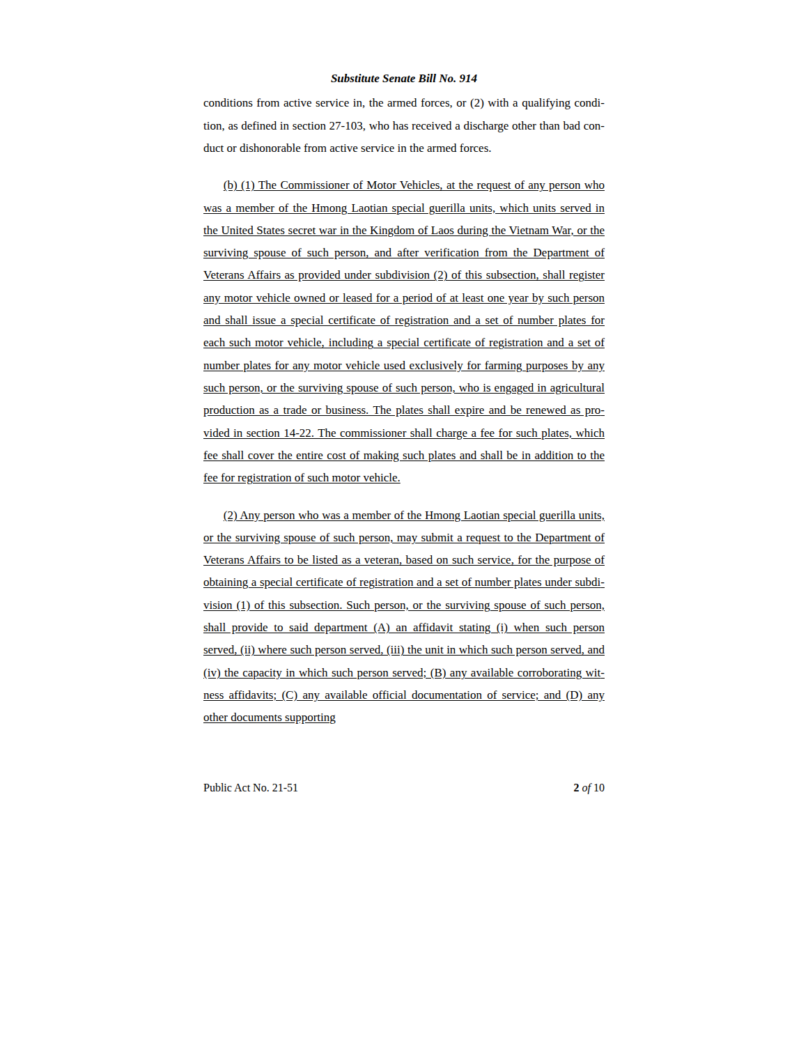Substitute Senate Bill No. 914
conditions from active service in, the armed forces, or (2) with a qualifying condition, as defined in section 27-103, who has received a discharge other than bad conduct or dishonorable from active service in the armed forces.
(b) (1) The Commissioner of Motor Vehicles, at the request of any person who was a member of the Hmong Laotian special guerilla units, which units served in the United States secret war in the Kingdom of Laos during the Vietnam War, or the surviving spouse of such person, and after verification from the Department of Veterans Affairs as provided under subdivision (2) of this subsection, shall register any motor vehicle owned or leased for a period of at least one year by such person and shall issue a special certificate of registration and a set of number plates for each such motor vehicle, including a special certificate of registration and a set of number plates for any motor vehicle used exclusively for farming purposes by any such person, or the surviving spouse of such person, who is engaged in agricultural production as a trade or business. The plates shall expire and be renewed as provided in section 14-22. The commissioner shall charge a fee for such plates, which fee shall cover the entire cost of making such plates and shall be in addition to the fee for registration of such motor vehicle.
(2) Any person who was a member of the Hmong Laotian special guerilla units, or the surviving spouse of such person, may submit a request to the Department of Veterans Affairs to be listed as a veteran, based on such service, for the purpose of obtaining a special certificate of registration and a set of number plates under subdivision (1) of this subsection. Such person, or the surviving spouse of such person, shall provide to said department (A) an affidavit stating (i) when such person served, (ii) where such person served, (iii) the unit in which such person served, and (iv) the capacity in which such person served; (B) any available corroborating witness affidavits; (C) any available official documentation of service; and (D) any other documents supporting
Public Act No. 21-51
2 of 10